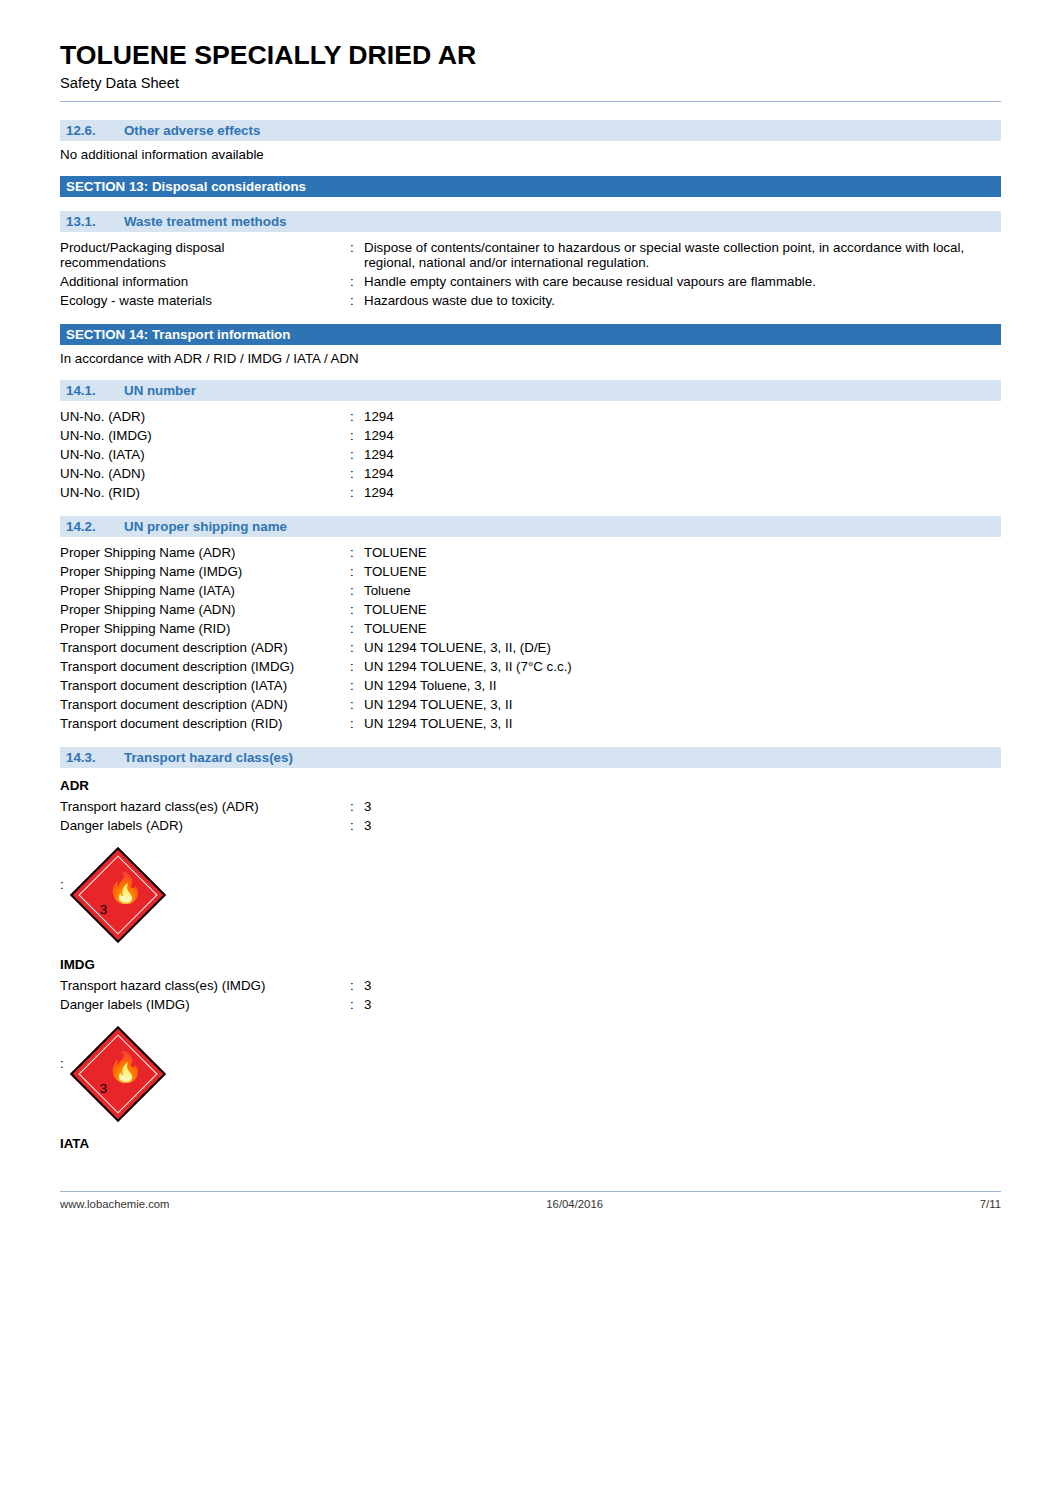TOLUENE SPECIALLY DRIED AR
Safety Data Sheet
12.6. Other adverse effects
No additional information available
SECTION 13: Disposal considerations
13.1. Waste treatment methods
| Product/Packaging disposal recommendations | : | Dispose of contents/container to hazardous or special waste collection point, in accordance with local, regional, national and/or international regulation. |
| Additional information | : | Handle empty containers with care because residual vapours are flammable. |
| Ecology - waste materials | : | Hazardous waste due to toxicity. |
SECTION 14: Transport information
In accordance with ADR / RID / IMDG / IATA / ADN
14.1. UN number
| UN-No. (ADR) | : | 1294 |
| UN-No. (IMDG) | : | 1294 |
| UN-No. (IATA) | : | 1294 |
| UN-No. (ADN) | : | 1294 |
| UN-No. (RID) | : | 1294 |
14.2. UN proper shipping name
| Proper Shipping Name (ADR) | : | TOLUENE |
| Proper Shipping Name (IMDG) | : | TOLUENE |
| Proper Shipping Name (IATA) | : | Toluene |
| Proper Shipping Name (ADN) | : | TOLUENE |
| Proper Shipping Name (RID) | : | TOLUENE |
| Transport document description (ADR) | : | UN 1294 TOLUENE, 3, II, (D/E) |
| Transport document description (IMDG) | : | UN 1294 TOLUENE, 3, II (7°C c.c.) |
| Transport document description (IATA) | : | UN 1294 Toluene, 3, II |
| Transport document description (ADN) | : | UN 1294 TOLUENE, 3, II |
| Transport document description (RID) | : | UN 1294 TOLUENE, 3, II |
14.3. Transport hazard class(es)
ADR
| Transport hazard class(es) (ADR) | : | 3 |
| Danger labels (ADR) | : | 3 |
:
🔥
3
IMDG
| Transport hazard class(es) (IMDG) | : | 3 |
| Danger labels (IMDG) | : | 3 |
:
🔥
3
IATA
www.lobachemie.com 16/04/2016 7/11